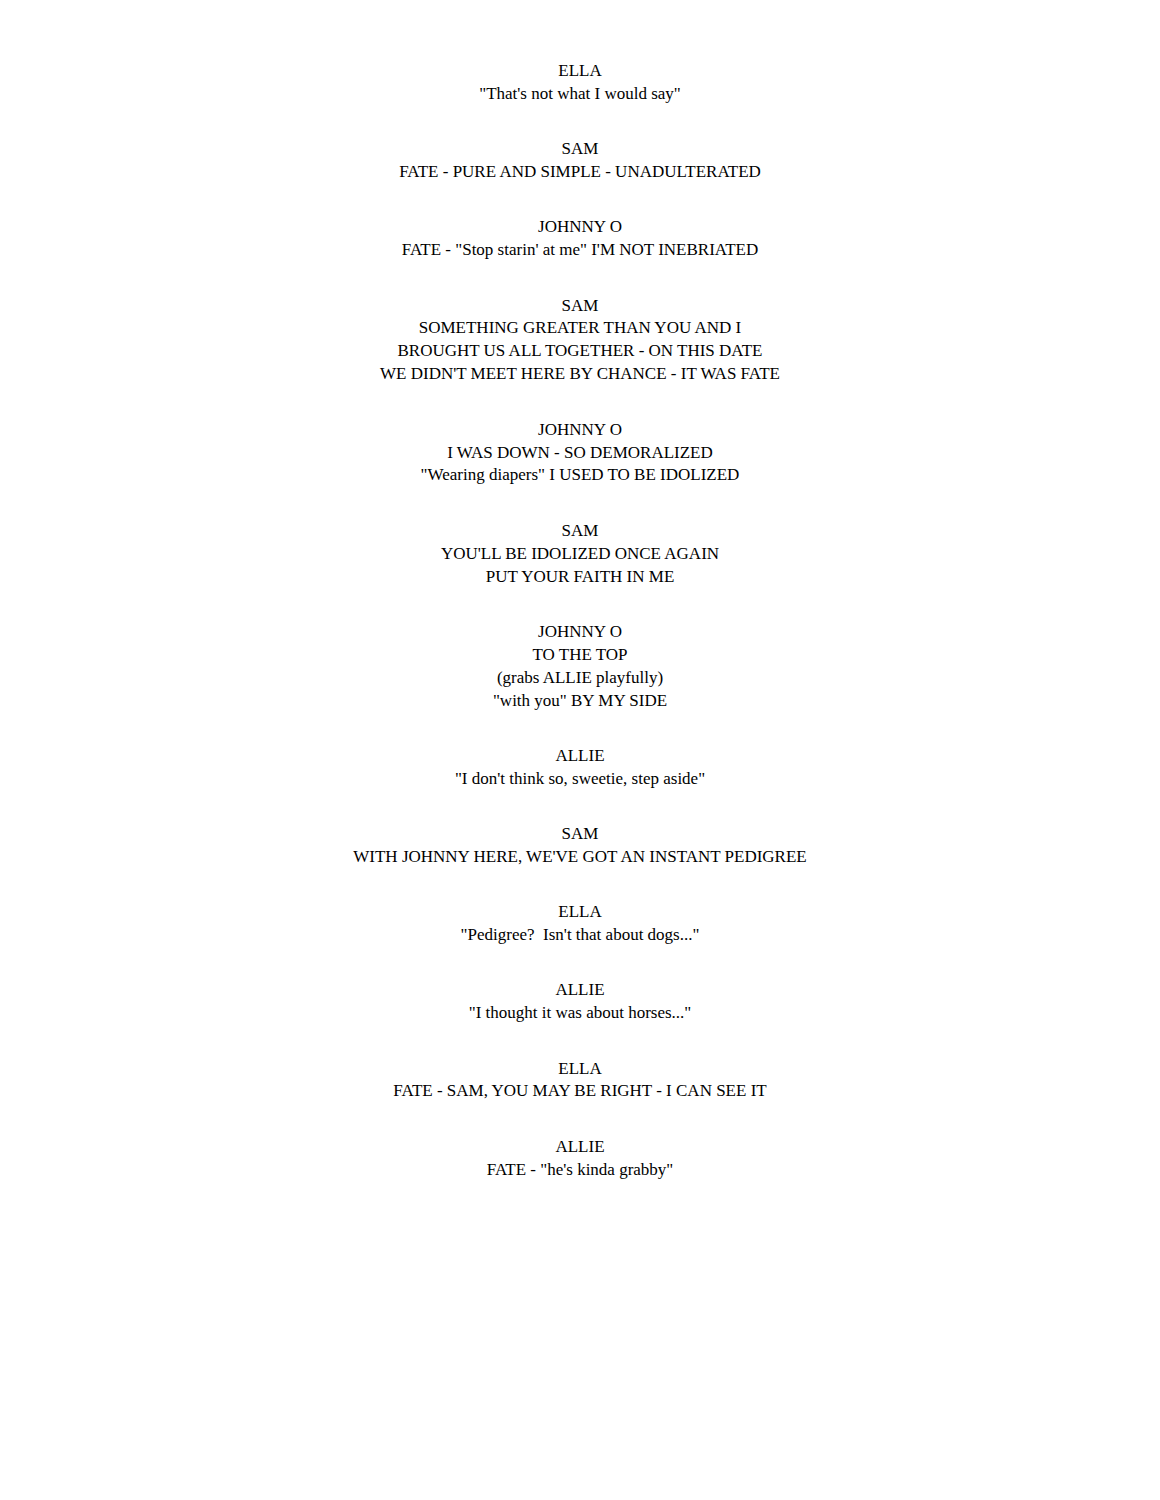ELLA
"That's not what I would say"
SAM
FATE - PURE AND SIMPLE - UNADULTERATED
JOHNNY O
FATE - "Stop starin' at me" I'M NOT INEBRIATED
SAM
SOMETHING GREATER THAN YOU AND I
BROUGHT US ALL TOGETHER - ON THIS DATE
WE DIDN'T MEET HERE BY CHANCE - IT WAS FATE
JOHNNY O
I WAS DOWN - SO DEMORALIZED
"Wearing diapers" I USED TO BE IDOLIZED
SAM
YOU'LL BE IDOLIZED ONCE AGAIN
PUT YOUR FAITH IN ME
JOHNNY O
TO THE TOP
(grabs ALLIE playfully)
"with you" BY MY SIDE
ALLIE
"I don't think so, sweetie, step aside"
SAM
WITH JOHNNY HERE, WE'VE GOT AN INSTANT PEDIGREE
ELLA
"Pedigree? Isn't that about dogs..."
ALLIE
"I thought it was about horses..."
ELLA
FATE - SAM, YOU MAY BE RIGHT - I CAN SEE IT
ALLIE
FATE - "he's kinda grabby"